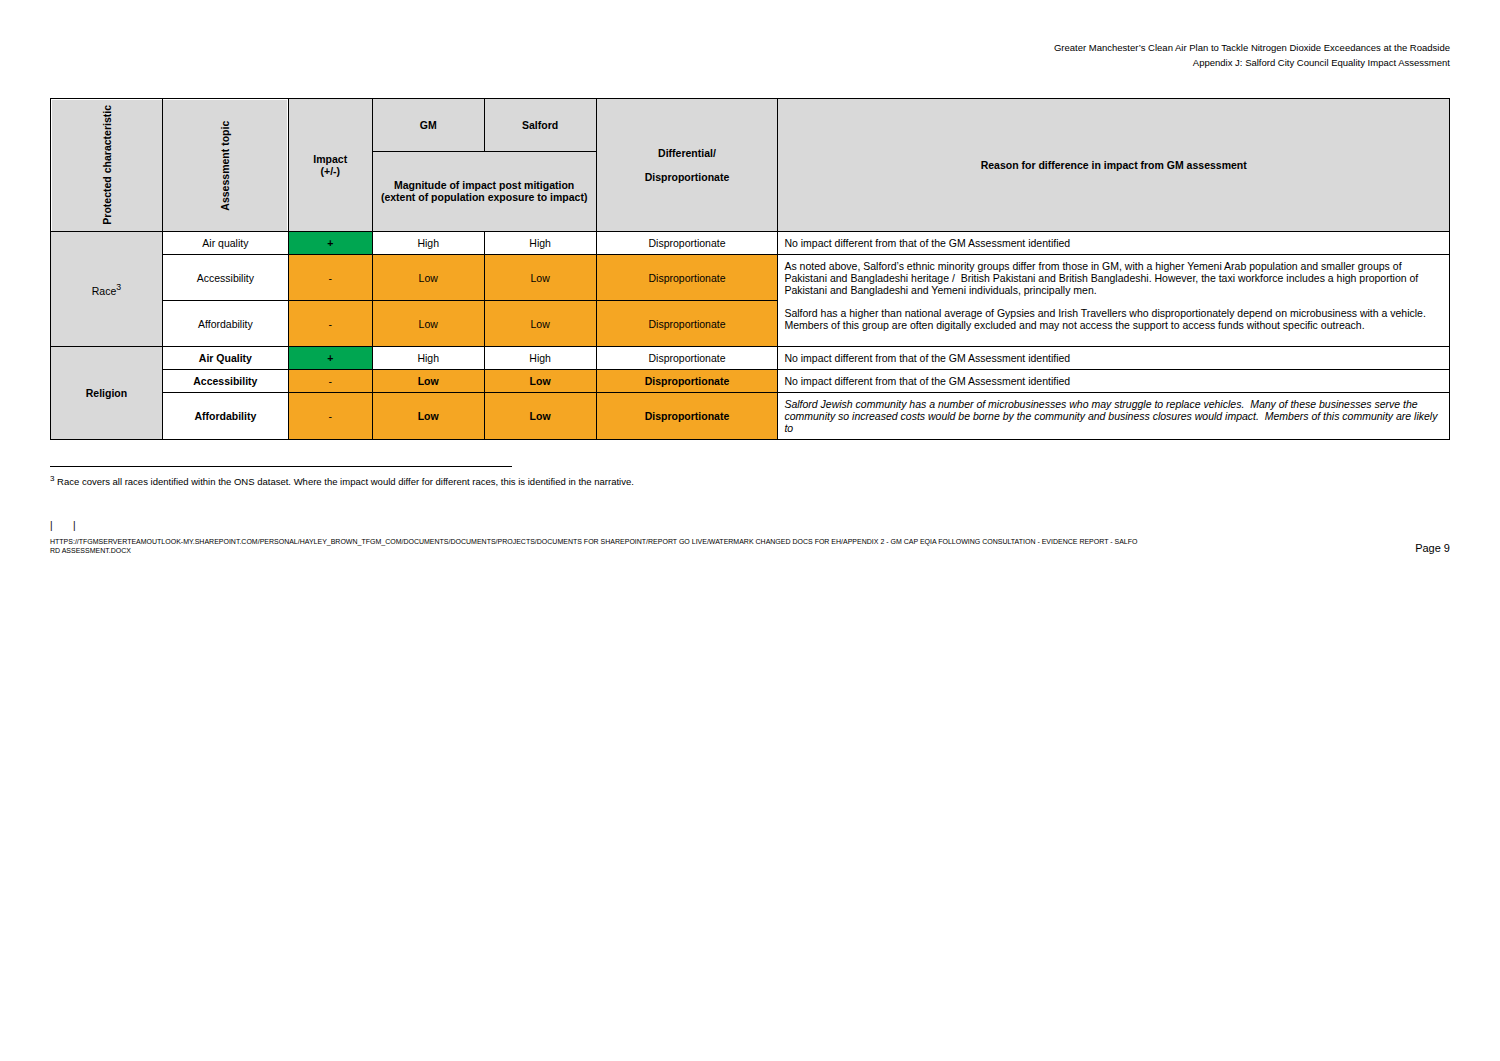Greater Manchester’s Clean Air Plan to Tackle Nitrogen Dioxide Exceedances at the Roadside
Appendix J: Salford City Council Equality Impact Assessment
| Protected characteristic | Assessment topic | Impact (+/-) | GM | Salford | Differential/ Disproportionate | Reason for difference in impact from GM assessment |
| --- | --- | --- | --- | --- | --- | --- |
| Magnitude of impact post mitigation (extent of population exposure to impact) |
| Race 3 | Air quality | + | High | High | Disproportionate | No impact different from that of the GM Assessment identified |
| Accessibility | - | Low | Low | Disproportionate | As noted above, Salford’s ethnic minority groups differ from those in GM, with a higher Yemeni Arab population and smaller groups of Pakistani and Bangladeshi heritage / British Pakistani and British Bangladeshi. However, the taxi workforce includes a high proportion of Pakistani and Bangladeshi and Yemeni individuals, principally men. Salford has a higher than national average of Gypsies and Irish Travellers who disproportionately depend on microbusiness with a vehicle. Members of this group are often digitally excluded and may not access the support to access funds without specific outreach. |
| Affordability | - | Low | Low | Disproportionate |
| Religion | Air Quality | + | High | High | Disproportionate | No impact different from that of the GM Assessment identified |
| Accessibility | - | Low | Low | Disproportionate | No impact different from that of the GM Assessment identified |
| Affordability | - | Low | Low | Disproportionate | Salford Jewish community has a number of microbusinesses who may struggle to replace vehicles. Many of these businesses serve the community so increased costs would be borne by the community and business closures would impact. Members of this community are likely to |
3 Race covers all races identified within the ONS dataset. Where the impact would differ for different races, this is identified in the narrative.
| |
HTTPS://TFGMSERVERTEAMOUTLOOK-MY.SHAREPOINT.COM/PERSONAL/HAYLEY_BROWN_TFGM_COM/DOCUMENTS/DOCUMENTS/PROJECTS/DOCUMENTS FOR SHAREPOINT/REPORT GO LIVE/WATERMARK CHANGED DOCS FOR EH/APPENDIX 2 - GM CAP EQIA FOLLOWING CONSULTATION - EVIDENCE REPORT - SALFORD ASSESSMENT.DOCX
Page 9